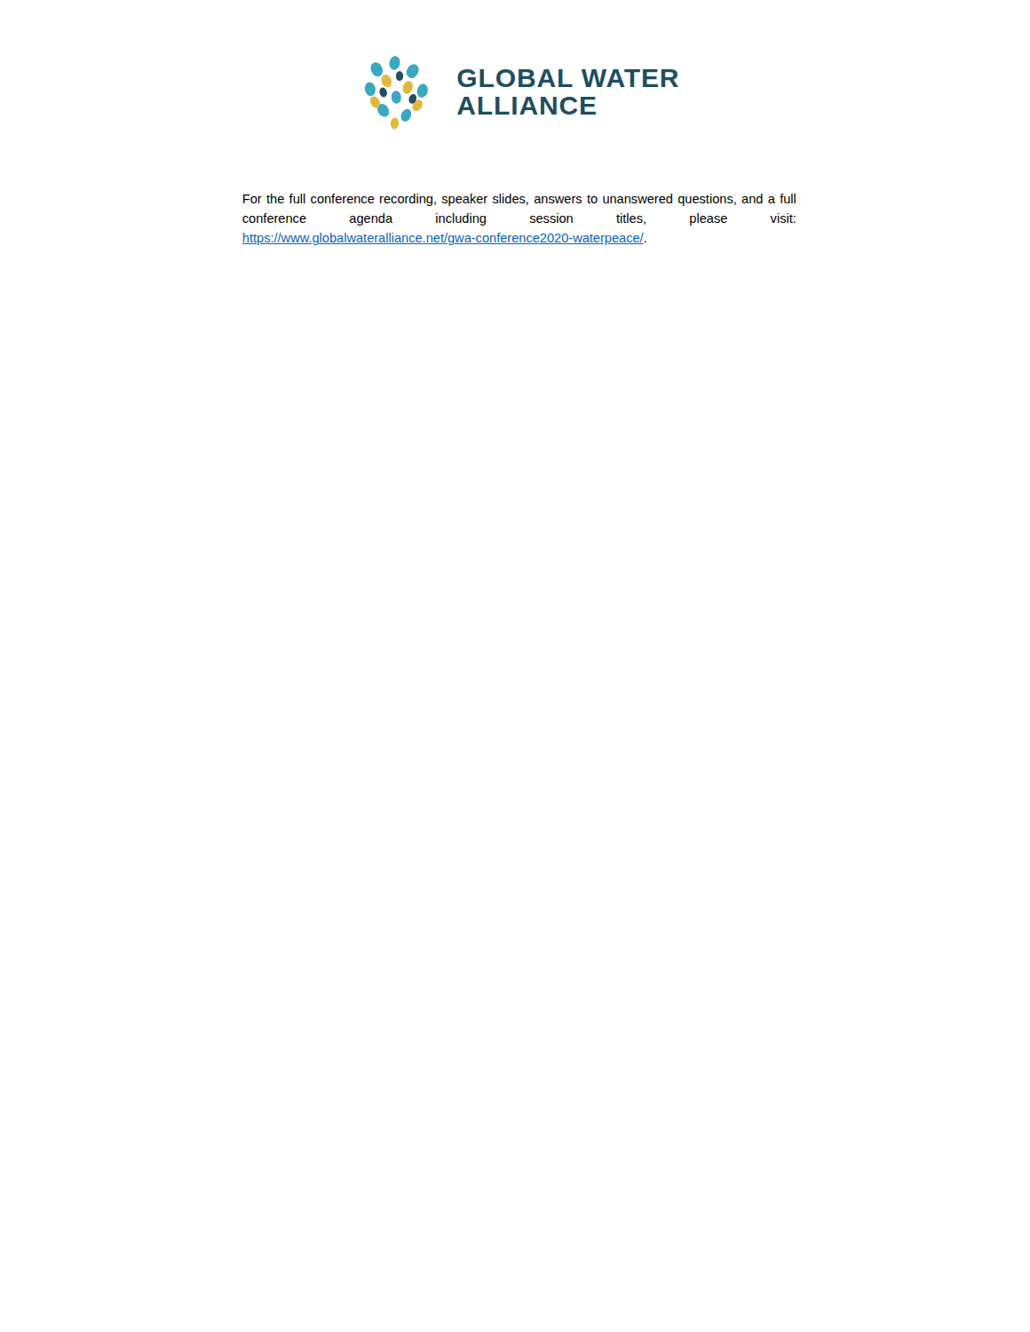GLOBAL WATER ALLIANCE
For the full conference recording, speaker slides, answers to unanswered questions, and a full conference agenda including session titles, please visit: https://www.globalwateralliance.net/gwa-conference2020-waterpeace/.